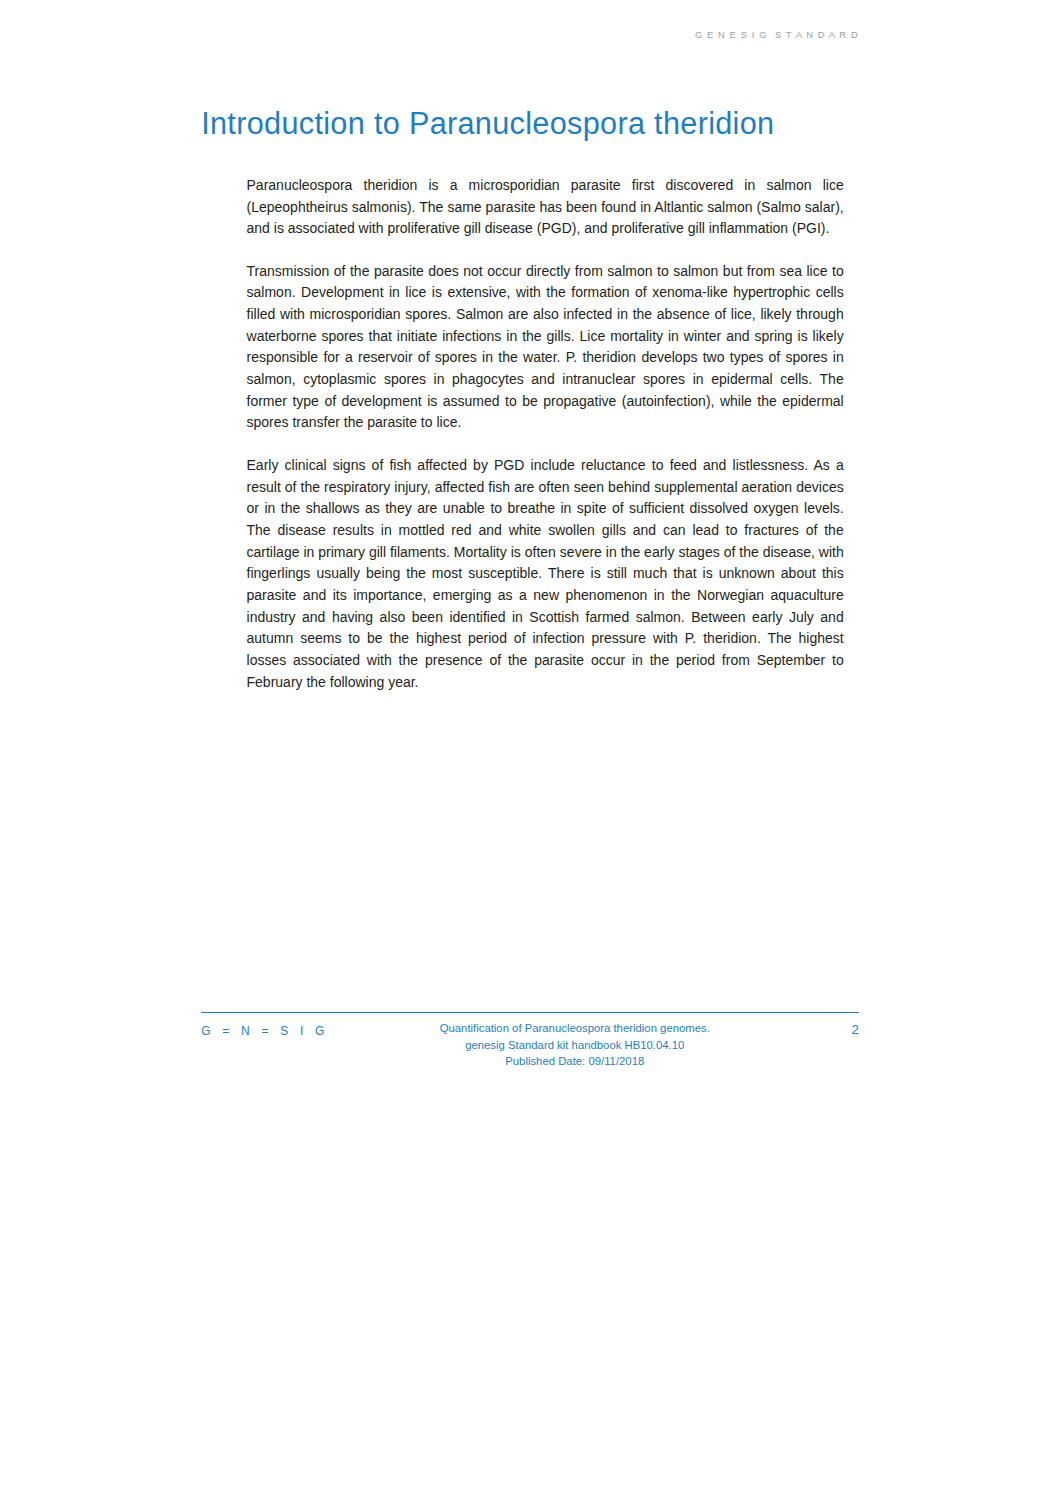G E N E S I G S T A N D A R D
Introduction to Paranucleospora theridion
Paranucleospora theridion is a microsporidian parasite first discovered in salmon lice (Lepeophtheirus salmonis). The same parasite has been found in Altlantic salmon (Salmo salar), and is associated with proliferative gill disease (PGD), and proliferative gill inflammation (PGI).
Transmission of the parasite does not occur directly from salmon to salmon but from sea lice to salmon. Development in lice is extensive, with the formation of xenoma-like hypertrophic cells filled with microsporidian spores. Salmon are also infected in the absence of lice, likely through waterborne spores that initiate infections in the gills. Lice mortality in winter and spring is likely responsible for a reservoir of spores in the water. P. theridion develops two types of spores in salmon, cytoplasmic spores in phagocytes and intranuclear spores in epidermal cells. The former type of development is assumed to be propagative (autoinfection), while the epidermal spores transfer the parasite to lice.
Early clinical signs of fish affected by PGD include reluctance to feed and listlessness. As a result of the respiratory injury, affected fish are often seen behind supplemental aeration devices or in the shallows as they are unable to breathe in spite of sufficient dissolved oxygen levels. The disease results in mottled red and white swollen gills and can lead to fractures of the cartilage in primary gill filaments. Mortality is often severe in the early stages of the disease, with fingerlings usually being the most susceptible. There is still much that is unknown about this parasite and its importance, emerging as a new phenomenon in the Norwegian aquaculture industry and having also been identified in Scottish farmed salmon. Between early July and autumn seems to be the highest period of infection pressure with P. theridion. The highest losses associated with the presence of the parasite occur in the period from September to February the following year.
G = N = S I G
Quantification of Paranucleospora theridion genomes.
genesig Standard kit handbook HB10.04.10
Published Date: 09/11/2018
2